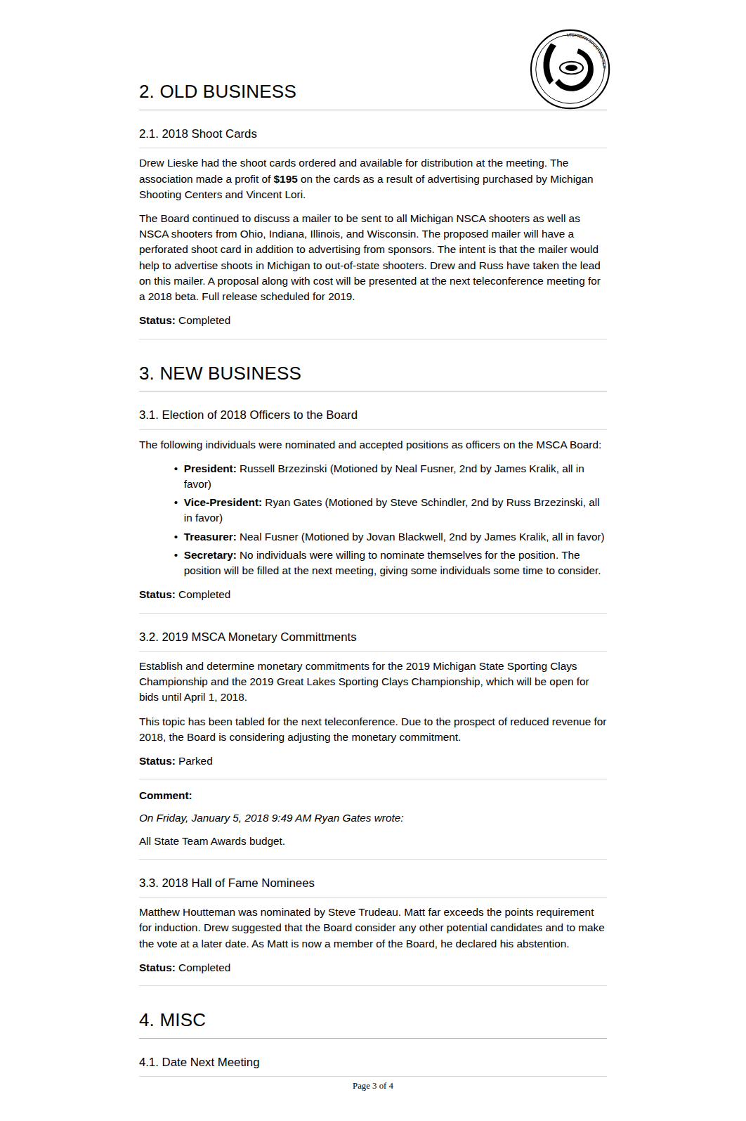MICHIGAN SPORTING CLAYS ASSOCIATION
2. OLD BUSINESS
2.1. 2018 Shoot Cards
Drew Lieske had the shoot cards ordered and available for distribution at the meeting. The association made a profit of $195 on the cards as a result of advertising purchased by Michigan Shooting Centers and Vincent Lori.
The Board continued to discuss a mailer to be sent to all Michigan NSCA shooters as well as NSCA shooters from Ohio, Indiana, Illinois, and Wisconsin. The proposed mailer will have a perforated shoot card in addition to advertising from sponsors. The intent is that the mailer would help to advertise shoots in Michigan to out-of-state shooters. Drew and Russ have taken the lead on this mailer. A proposal along with cost will be presented at the next teleconference meeting for a 2018 beta. Full release scheduled for 2019.
Status: Completed
3. NEW BUSINESS
3.1. Election of 2018 Officers to the Board
The following individuals were nominated and accepted positions as officers on the MSCA Board:
President: Russell Brzezinski (Motioned by Neal Fusner, 2nd by James Kralik, all in favor)
Vice-President: Ryan Gates (Motioned by Steve Schindler, 2nd by Russ Brzezinski, all in favor)
Treasurer: Neal Fusner (Motioned by Jovan Blackwell, 2nd by James Kralik, all in favor)
Secretary: No individuals were willing to nominate themselves for the position. The position will be filled at the next meeting, giving some individuals some time to consider.
Status: Completed
3.2. 2019 MSCA Monetary Committments
Establish and determine monetary commitments for the 2019 Michigan State Sporting Clays Championship and the 2019 Great Lakes Sporting Clays Championship, which will be open for bids until April 1, 2018.
This topic has been tabled for the next teleconference. Due to the prospect of reduced revenue for 2018, the Board is considering adjusting the monetary commitment.
Status: Parked
Comment:
On Friday, January 5, 2018 9:49 AM Ryan Gates wrote:
All State Team Awards budget.
3.3. 2018 Hall of Fame Nominees
Matthew Houtteman was nominated by Steve Trudeau. Matt far exceeds the points requirement for induction. Drew suggested that the Board consider any other potential candidates and to make the vote at a later date. As Matt is now a member of the Board, he declared his abstention.
Status: Completed
4. MISC
4.1. Date Next Meeting
Page 3 of 4